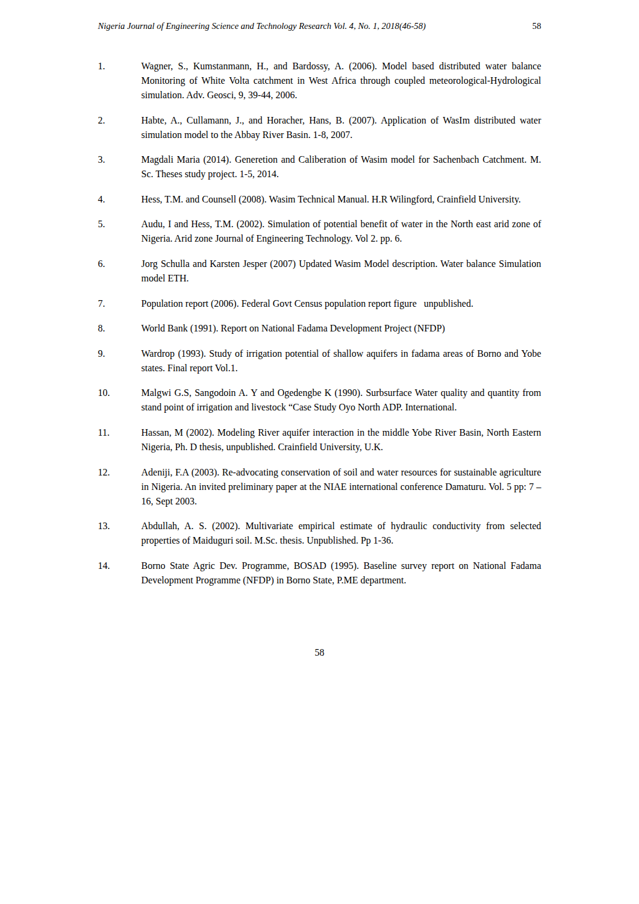Nigeria Journal of Engineering Science and Technology Research Vol. 4, No. 1, 2018(46-58) 58
Wagner, S., Kumstanmann, H., and Bardossy, A. (2006). Model based distributed water balance Monitoring of White Volta catchment in West Africa through coupled meteorological-Hydrological simulation. Adv. Geosci, 9, 39-44, 2006.
Habte, A., Cullamann, J., and Horacher, Hans, B. (2007). Application of WasIm distributed water simulation model to the Abbay River Basin. 1-8, 2007.
Magdali Maria (2014). Generetion and Caliberation of Wasim model for Sachenbach Catchment. M. Sc. Theses study project. 1-5, 2014.
Hess, T.M. and Counsell (2008). Wasim Technical Manual. H.R Wilingford, Crainfield University.
Audu, I and Hess, T.M. (2002). Simulation of potential benefit of water in the North east arid zone of Nigeria. Arid zone Journal of Engineering Technology. Vol 2. pp. 6.
Jorg Schulla and Karsten Jesper (2007) Updated Wasim Model description. Water balance Simulation model ETH.
Population report (2006). Federal Govt Census population report figure unpublished.
World Bank (1991). Report on National Fadama Development Project (NFDP)
Wardrop (1993). Study of irrigation potential of shallow aquifers in fadama areas of Borno and Yobe states. Final report Vol.1.
Malgwi G.S, Sangodoin A. Y and Ogedengbe K (1990). Surbsurface Water quality and quantity from stand point of irrigation and livestock “Case Study Oyo North ADP. International.
Hassan, M (2002). Modeling River aquifer interaction in the middle Yobe River Basin, North Eastern Nigeria, Ph. D thesis, unpublished. Crainfield University, U.K.
Adeniji, F.A (2003). Re-advocating conservation of soil and water resources for sustainable agriculture in Nigeria. An invited preliminary paper at the NIAE international conference Damaturu. Vol. 5 pp: 7 – 16, Sept 2003.
Abdullah, A. S. (2002). Multivariate empirical estimate of hydraulic conductivity from selected properties of Maiduguri soil. M.Sc. thesis. Unpublished. Pp 1-36.
Borno State Agric Dev. Programme, BOSAD (1995). Baseline survey report on National Fadama Development Programme (NFDP) in Borno State, P.ME department.
58